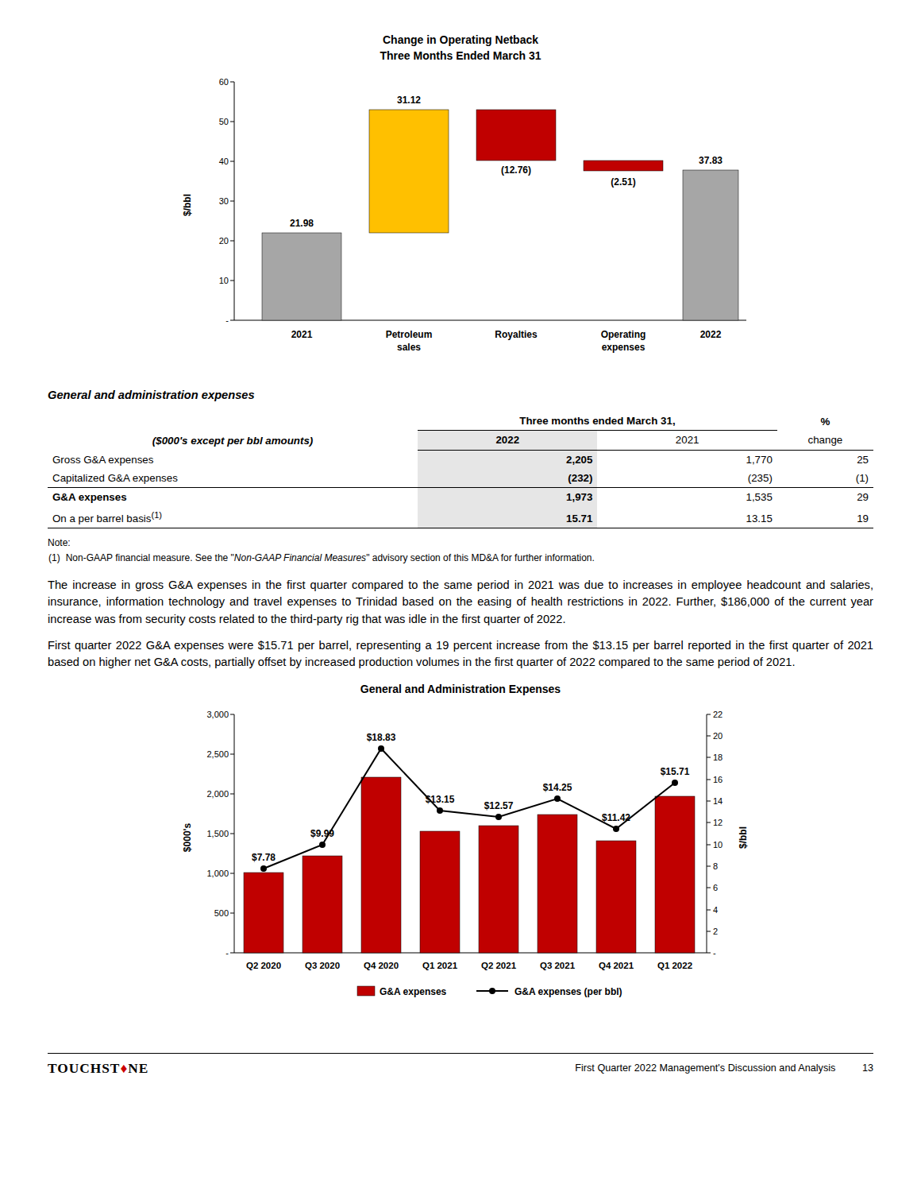Change in Operating Netback
Three Months Ended March 31
60 50 40 30 20 10 - $/bbl 21.98 31.12 (12.76) (2.51) 37.83 2021 Petroleum sales Royalties Operating expenses 2022
General and administration expenses
| ($000's except per bbl amounts) | Three months ended March 31, | % |
| --- | --- | --- |
| 2022 | 2021 | change |
| Gross G&A expenses | 2,205 | 1,770 | 25 |
| Capitalized G&A expenses | (232) | (235) | (1) |
| G&A expenses | 1,973 | 1,535 | 29 |
| On a per barrel basis (1) | 15.71 | 13.15 | 19 |
Note:
| (1) | Non-GAAP financial measure. See the " Non-GAAP Financial Measures " advisory section of this MD&A for further information. |
The increase in gross G&A expenses in the first quarter compared to the same period in 2021 was due to increases in employee headcount and salaries, insurance, information technology and travel expenses to Trinidad based on the easing of health restrictions in 2022. Further, $186,000 of the current year increase was from security costs related to the third-party rig that was idle in the first quarter of 2022.
First quarter 2022 G&A expenses were $15.71 per barrel, representing a 19 percent increase from the $13.15 per barrel reported in the first quarter of 2021 based on higher net G&A costs, partially offset by increased production volumes in the first quarter of 2022 compared to the same period of 2021.
General and Administration Expenses
3,000 2,500 2,000 1,500 1,000 500 - $000's 22 20 18 16 14 12 10 8 6 4 2 - $/bbl $7.78 $9.99 $18.83 $13.15 $12.57 $14.25 $11.42 $15.71 Q2 2020 Q3 2020 Q4 2020 Q1 2021 Q2 2021 Q3 2021 Q4 2021 Q1 2022 G&A expenses G&A expenses (per bbl)
TOUCHST♦NE
First Quarter 2022 Management's Discussion and Analysis 13